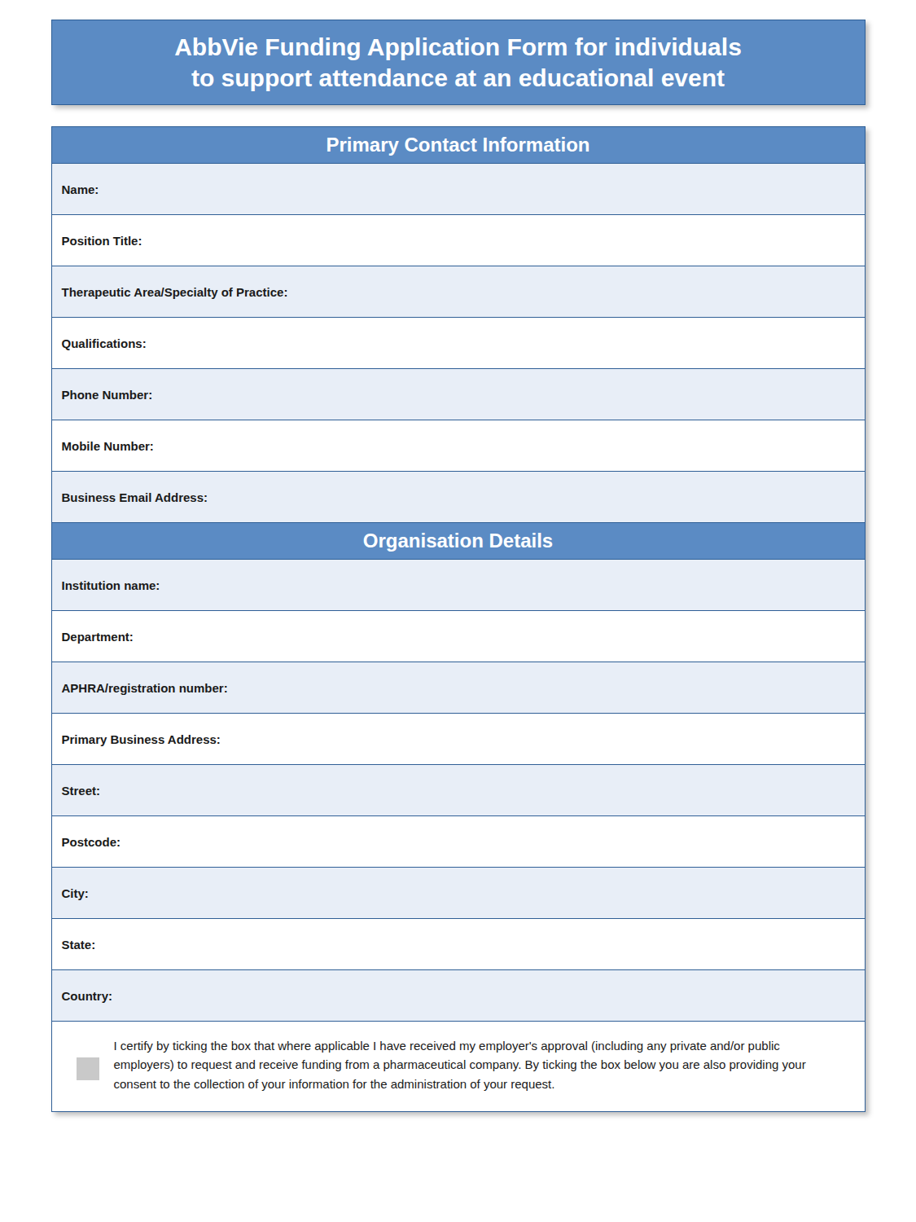AbbVie Funding Application Form for individuals
to support attendance at an educational event
| Primary Contact Information |
| --- |
| Name: |
| Position Title: |
| Therapeutic Area/Specialty of Practice: |
| Qualifications: |
| Phone Number: |
| Mobile Number: |
| Business Email Address: |
| Organisation Details |
| Institution name: |
| Department: |
| APHRA/registration number: |
| Primary Business Address: |
| Street: |
| Postcode: |
| City: |
| State: |
| Country: |
| I certify by ticking the box that where applicable I have received my employer's approval (including any private and/or public employers) to request and receive funding from a pharmaceutical company. By ticking the box below you are also providing your consent to the collection of your information for the administration of your request. |